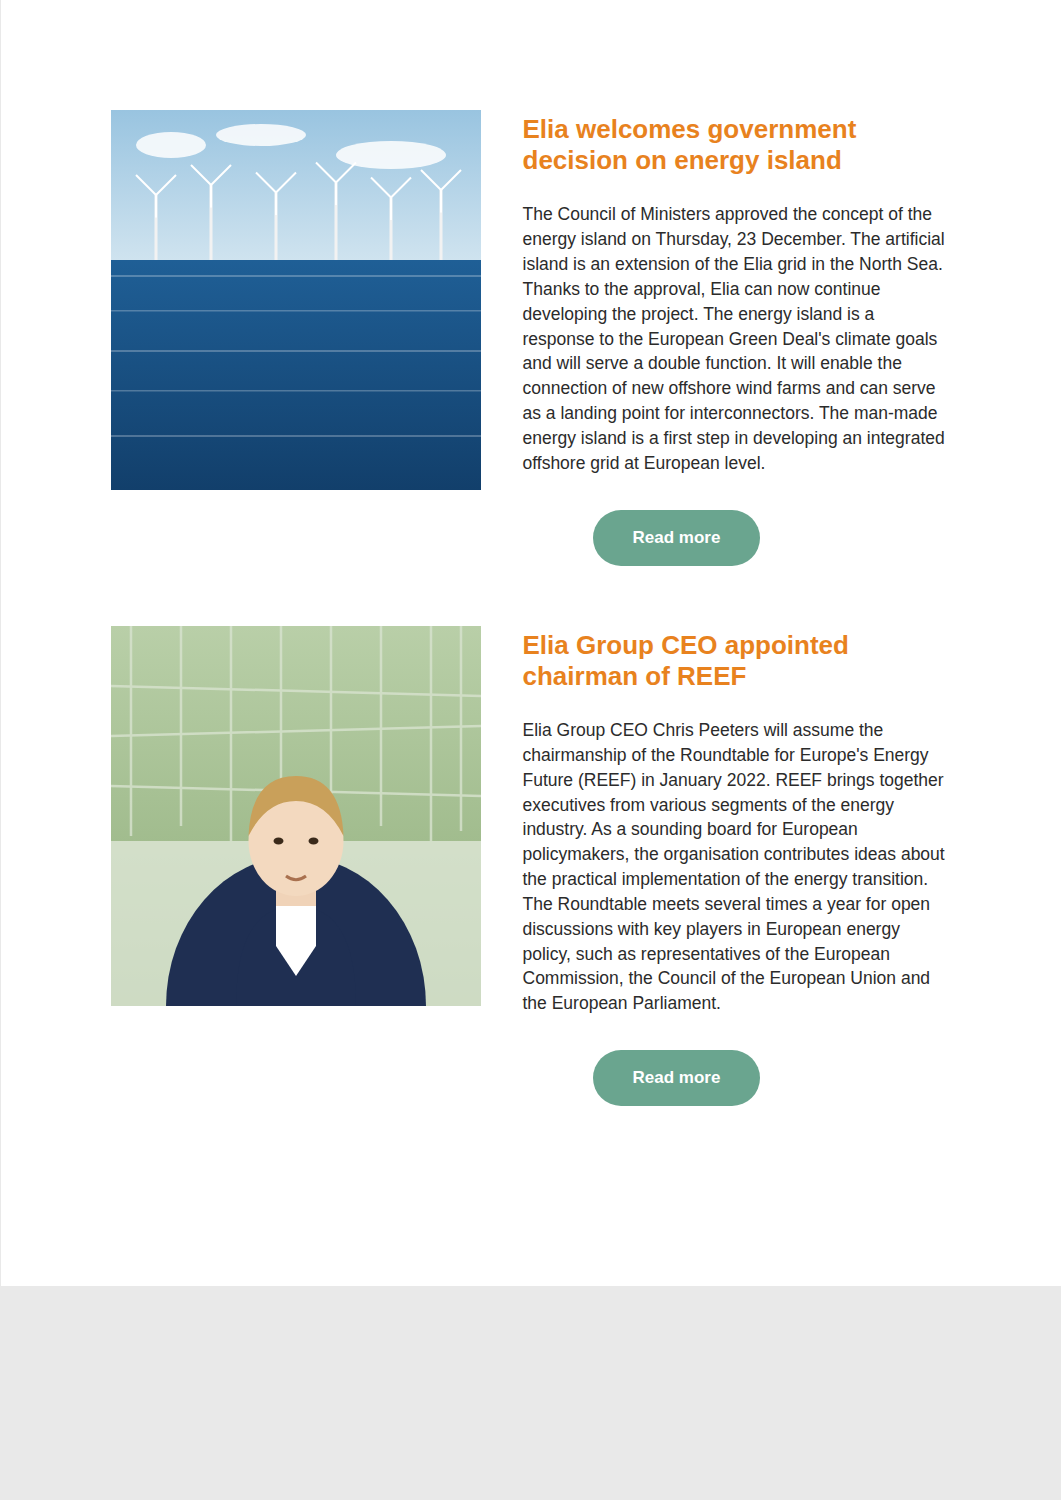Elia welcomes government decision on energy island
The Council of Ministers approved the concept of the energy island on Thursday, 23 December. The artificial island is an extension of the Elia grid in the North Sea. Thanks to the approval, Elia can now continue developing the project. The energy island is a response to the European Green Deal's climate goals and will serve a double function. It will enable the connection of new offshore wind farms and can serve as a landing point for interconnectors. The man-made energy island is a first step in developing an integrated offshore grid at European level.
Read more
Elia Group CEO appointed chairman of REEF
Elia Group CEO Chris Peeters will assume the chairmanship of the Roundtable for Europe's Energy Future (REEF) in January 2022. REEF brings together executives from various segments of the energy industry. As a sounding board for European policymakers, the organisation contributes ideas about the practical implementation of the energy transition. The Roundtable meets several times a year for open discussions with key players in European energy policy, such as representatives of the European Commission, the Council of the European Union and the European Parliament.
Read more